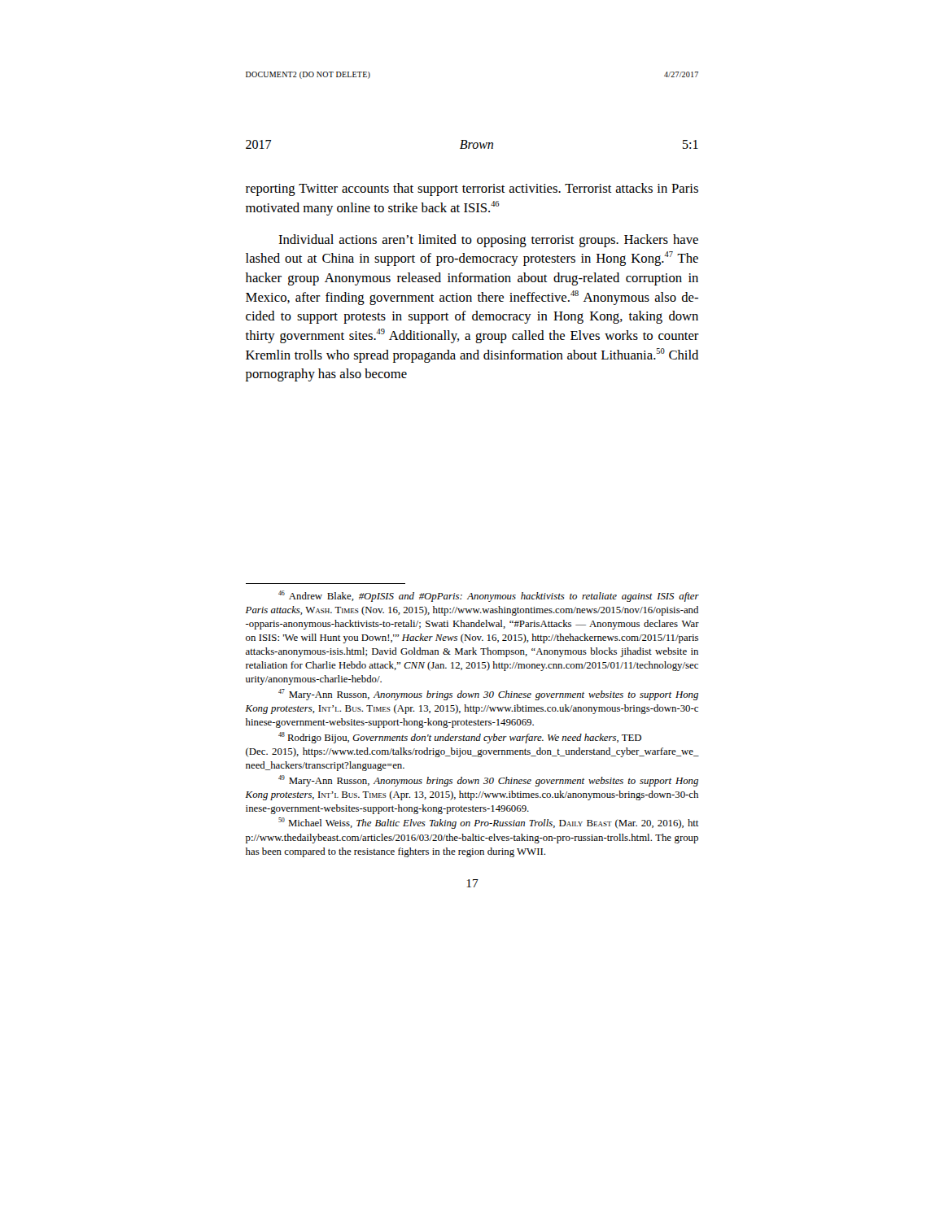Document2 (Do Not Delete) 4/27/2017
2017 Brown 5:1
reporting Twitter accounts that support terrorist activities. Terrorist attacks in Paris motivated many online to strike back at ISIS.46
Individual actions aren’t limited to opposing terrorist groups. Hackers have lashed out at China in support of pro-democracy protesters in Hong Kong.47 The hacker group Anonymous released information about drug-related corruption in Mexico, after finding government action there ineffective.48 Anonymous also decided to support protests in support of democracy in Hong Kong, taking down thirty government sites.49 Additionally, a group called the Elves works to counter Kremlin trolls who spread propaganda and disinformation about Lithuania.50 Child pornography has also become
46 Andrew Blake, #OpISIS and #OpParis: Anonymous hacktivists to retaliate against ISIS after Paris attacks, Wash. Times (Nov. 16, 2015), http://www.washingtontimes.com/news/2015/nov/16/opisis-and-opparis-anonymous-hacktivists-to-retali/; Swati Khandelwal, “#ParisAttacks — Anonymous declares War on ISIS: 'We will Hunt you Down!,'” Hacker News (Nov. 16, 2015), http://thehackernews.com/2015/11/parisattacks-anonymous-isis.html; David Goldman & Mark Thompson, “Anonymous blocks jihadist website in retaliation for Charlie Hebdo attack,” CNN (Jan. 12, 2015) http://money.cnn.com/2015/01/11/technology/security/anonymous-charlie-hebdo/.
47 Mary-Ann Russon, Anonymous brings down 30 Chinese government websites to support Hong Kong protesters, Int’l. Bus. Times (Apr. 13, 2015), http://www.ibtimes.co.uk/anonymous-brings-down-30-chinese-government-websites-support-hong-kong-protesters-1496069.
48 Rodrigo Bijou, Governments don't understand cyber warfare. We need hackers, TED
(Dec. 2015), https://www.ted.com/talks/rodrigo_bijou_governments_don_t_understand_cyber_warfare_we_need_hackers/transcript?language=en.
49 Mary-Ann Russon, Anonymous brings down 30 Chinese government websites to support Hong Kong protesters, Int’l Bus. Times (Apr. 13, 2015), http://www.ibtimes.co.uk/anonymous-brings-down-30-chinese-government-websites-support-hong-kong-protesters-1496069.
50 Michael Weiss, The Baltic Elves Taking on Pro-Russian Trolls, Daily Beast (Mar. 20, 2016), http://www.thedailybeast.com/articles/2016/03/20/the-baltic-elves-taking-on-pro-russian-trolls.html. The group has been compared to the resistance fighters in the region during WWII.
17